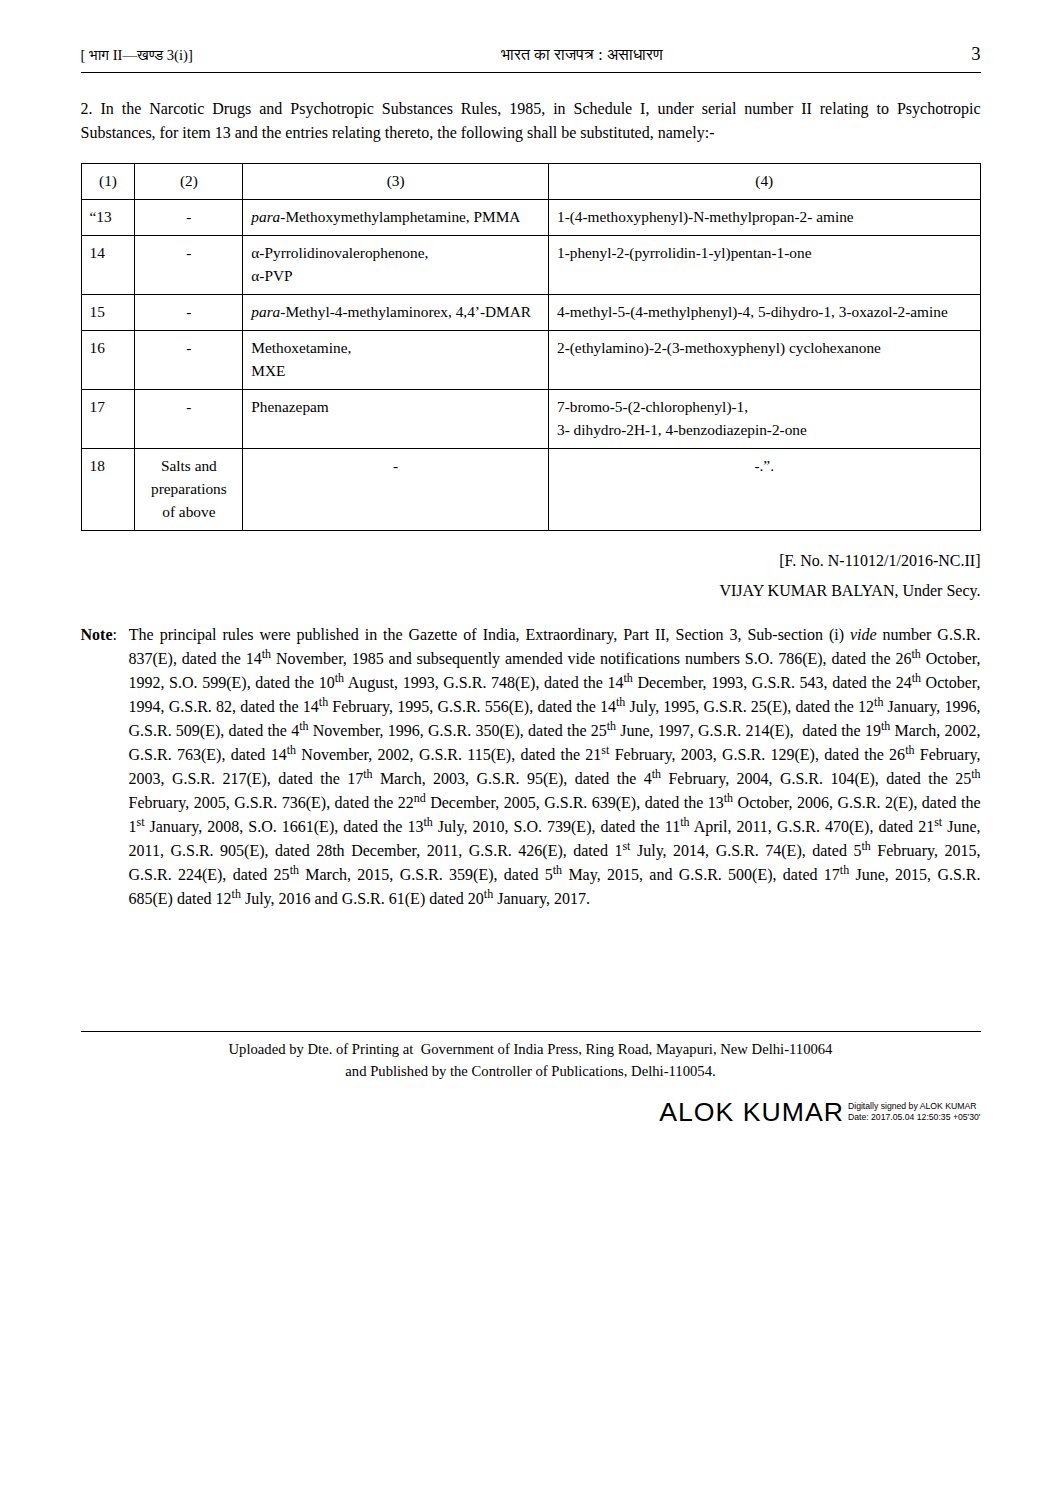[ भाग II—खण्ड 3(i)]
भारत का राजपत्र : असाधारण
3
2. In the Narcotic Drugs and Psychotropic Substances Rules, 1985, in Schedule I, under serial number II relating to Psychotropic Substances, for item 13 and the entries relating thereto, the following shall be substituted, namely:-
| (1) | (2) | (3) | (4) |
| “13 | - | para -Methoxymethylamphetamine, PMMA | 1-(4-methoxyphenyl)-N-methylpropan-2- amine |
| 14 | - | α-Pyrrolidinovalerophenone, α-PVP | 1-phenyl-2-(pyrrolidin-1-yl)pentan-1-one |
| 15 | - | para -Methyl-4-methylaminorex, 4,4’-DMAR | 4-methyl-5-(4-methylphenyl)-4, 5-dihydro-1, 3-oxazol-2-amine |
| 16 | - | Methoxetamine, MXE | 2-(ethylamino)-2-(3-methoxyphenyl) cyclohexanone |
| 17 | - | Phenazepam | 7-bromo-5-(2-chlorophenyl)-1, 3- dihydro-2H-1, 4-benzodiazepin-2-one |
| 18 | Salts and preparations of above | - | -.”. |
[F. No. N-11012/1/2016-NC.II]
VIJAY KUMAR BALYAN, Under Secy.
Note: The principal rules were published in the Gazette of India, Extraordinary, Part II, Section 3, Sub-section (i) vide number G.S.R. 837(E), dated the 14th November, 1985 and subsequently amended vide notifications numbers S.O. 786(E), dated the 26th October, 1992, S.O. 599(E), dated the 10th August, 1993, G.S.R. 748(E), dated the 14th December, 1993, G.S.R. 543, dated the 24th October, 1994, G.S.R. 82, dated the 14th February, 1995, G.S.R. 556(E), dated the 14th July, 1995, G.S.R. 25(E), dated the 12th January, 1996, G.S.R. 509(E), dated the 4th November, 1996, G.S.R. 350(E), dated the 25th June, 1997, G.S.R. 214(E), dated the 19th March, 2002, G.S.R. 763(E), dated 14th November, 2002, G.S.R. 115(E), dated the 21st February, 2003, G.S.R. 129(E), dated the 26th February, 2003, G.S.R. 217(E), dated the 17th March, 2003, G.S.R. 95(E), dated the 4th February, 2004, G.S.R. 104(E), dated the 25th February, 2005, G.S.R. 736(E), dated the 22nd December, 2005, G.S.R. 639(E), dated the 13th October, 2006, G.S.R. 2(E), dated the 1st January, 2008, S.O. 1661(E), dated the 13th July, 2010, S.O. 739(E), dated the 11th April, 2011, G.S.R. 470(E), dated 21st June, 2011, G.S.R. 905(E), dated 28th December, 2011, G.S.R. 426(E), dated 1st July, 2014, G.S.R. 74(E), dated 5th February, 2015, G.S.R. 224(E), dated 25th March, 2015, G.S.R. 359(E), dated 5th May, 2015, and G.S.R. 500(E), dated 17th June, 2015, G.S.R. 685(E) dated 12th July, 2016 and G.S.R. 61(E) dated 20th January, 2017.
Uploaded by Dte. of Printing at Government of India Press, Ring Road, Mayapuri, New Delhi-110064
and Published by the Controller of Publications, Delhi-110054.
ALOK KUMAR Digitally signed by ALOK KUMAR
Date: 2017.05.04 12:50:35 +05'30'